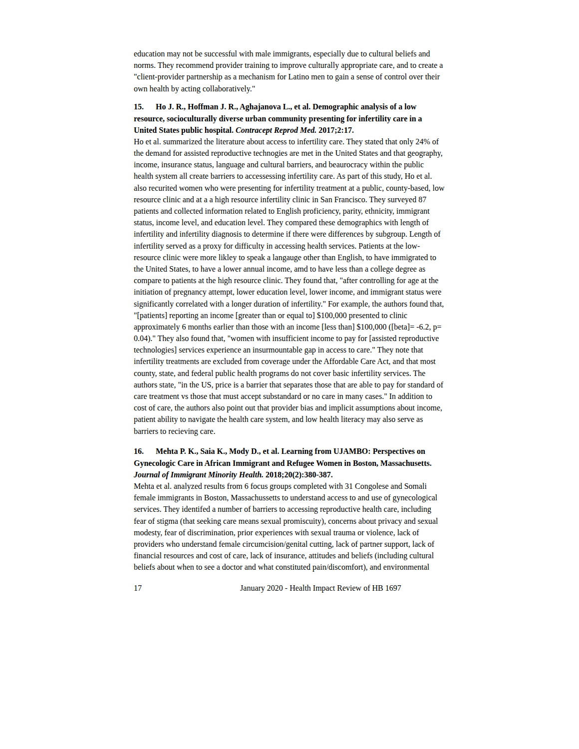education may not be successful with male immigrants, especially due to cultural beliefs and norms. They recommend provider training to improve culturally appropriate care, and to create a "client-provider partnership as a mechanism for Latino men to gain a sense of control over their own health by acting collaboratively."
15. Ho J. R., Hoffman J. R., Aghajanova L., et al. Demographic analysis of a low resource, socioculturally diverse urban community presenting for infertility care in a United States public hospital. Contracept Reprod Med. 2017;2:17.
Ho et al. summarized the literature about access to infertility care. They stated that only 24% of the demand for assisted reproductive technogies are met in the United States and that geography, income, insurance status, language and cultural barriers, and beaurocracy within the public health system all create barriers to accessessing infertility care. As part of this study, Ho et al. also recurited women who were presenting for infertility treatment at a public, county-based, low resource clinic and at a a high resource infertility clinic in San Francisco. They surveyed 87 patients and collected information related to English proficiency, parity, ethnicity, immigrant status, income level, and education level. They compared these demographics with length of infertility and infertility diagnosis to determine if there were differences by subgroup. Length of infertility served as a proxy for difficulty in accessing health services. Patients at the low-resource clinic were more likley to speak a langauge other than English, to have immigrated to the United States, to have a lower annual income, amd to have less than a college degree as compare to patients at the high resource clinic. They found that, "after controlling for age at the initiation of pregnancy attempt, lower education level, lower income, and immigrant status were significantly correlated with a longer duration of infertility." For example, the authors found that, "[patients] reporting an income [greater than or equal to] $100,000 presented to clinic approximately 6 months earlier than those with an income [less than] $100,000 ([beta]= -6.2, p= 0.04)." They also found that, "women with insufficient income to pay for [assisted reproductive technologies] services experience an insurmountable gap in access to care." They note that infertility treatments are excluded from coverage under the Affordable Care Act, and that most county, state, and federal public health programs do not cover basic infertility services. The authors state, "in the US, price is a barrier that separates those that are able to pay for standard of care treatment vs those that must accept substandard or no care in many cases." In addition to cost of care, the authors also point out that provider bias and implicit assumptions about income, patient ability to navigate the health care system, and low health literacy may also serve as barriers to recieving care.
16. Mehta P. K., Saia K., Mody D., et al. Learning from UJAMBO: Perspectives on Gynecologic Care in African Immigrant and Refugee Women in Boston, Massachusetts. Journal of Immigrant Minority Health. 2018;20(2):380-387.
Mehta et al. analyzed results from 6 focus groups completed with 31 Congolese and Somali female immigrants in Boston, Massachussetts to understand access to and use of gynecological services. They identifed a number of barriers to accessing reproductive health care, including fear of stigma (that seeking care means sexual promiscuity), concerns about privacy and sexual modesty, fear of discrimination, prior experiences with sexual trauma or violence, lack of providers who understand female circumcision/genital cutting, lack of partner support, lack of financial resources and cost of care, lack of insurance, attitudes and beliefs (including cultural beliefs about when to see a doctor and what constituted pain/discomfort), and environmental
| 17 | January 2020 - Health Impact Review of HB 1697 |